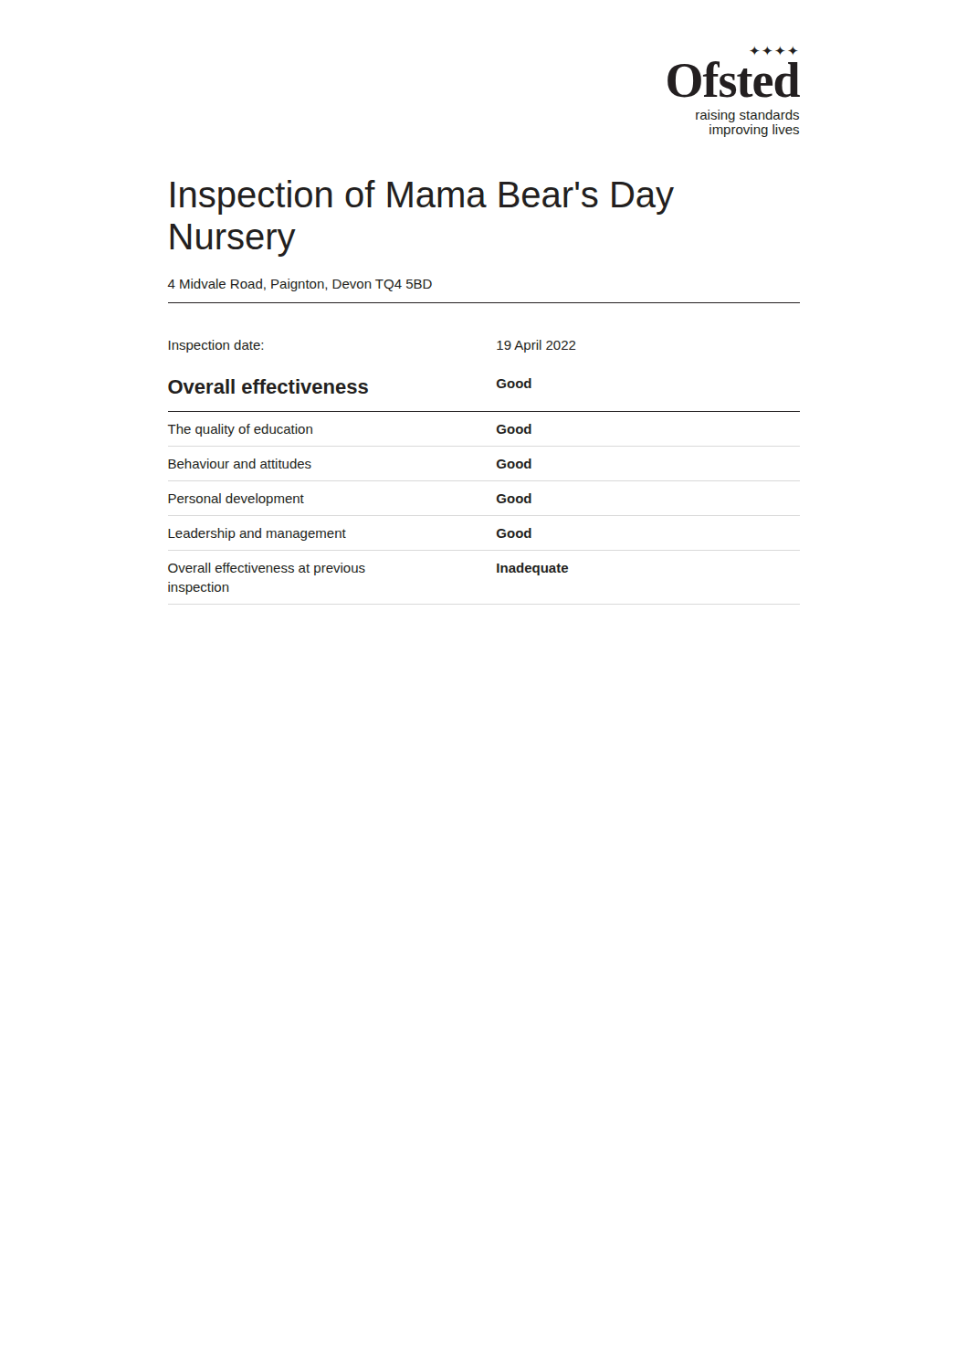✦✦✦✦
Ofsted
raising standards
improving lives
Inspection of Mama Bear's Day
Nursery
4 Midvale Road, Paignton, Devon TQ4 5BD
| Inspection date: | 19 April 2022 |
| Overall effectiveness | Good |
| The quality of education | Good |
| Behaviour and attitudes | Good |
| Personal development | Good |
| Leadership and management | Good |
| Overall effectiveness at previous inspection | Inadequate |